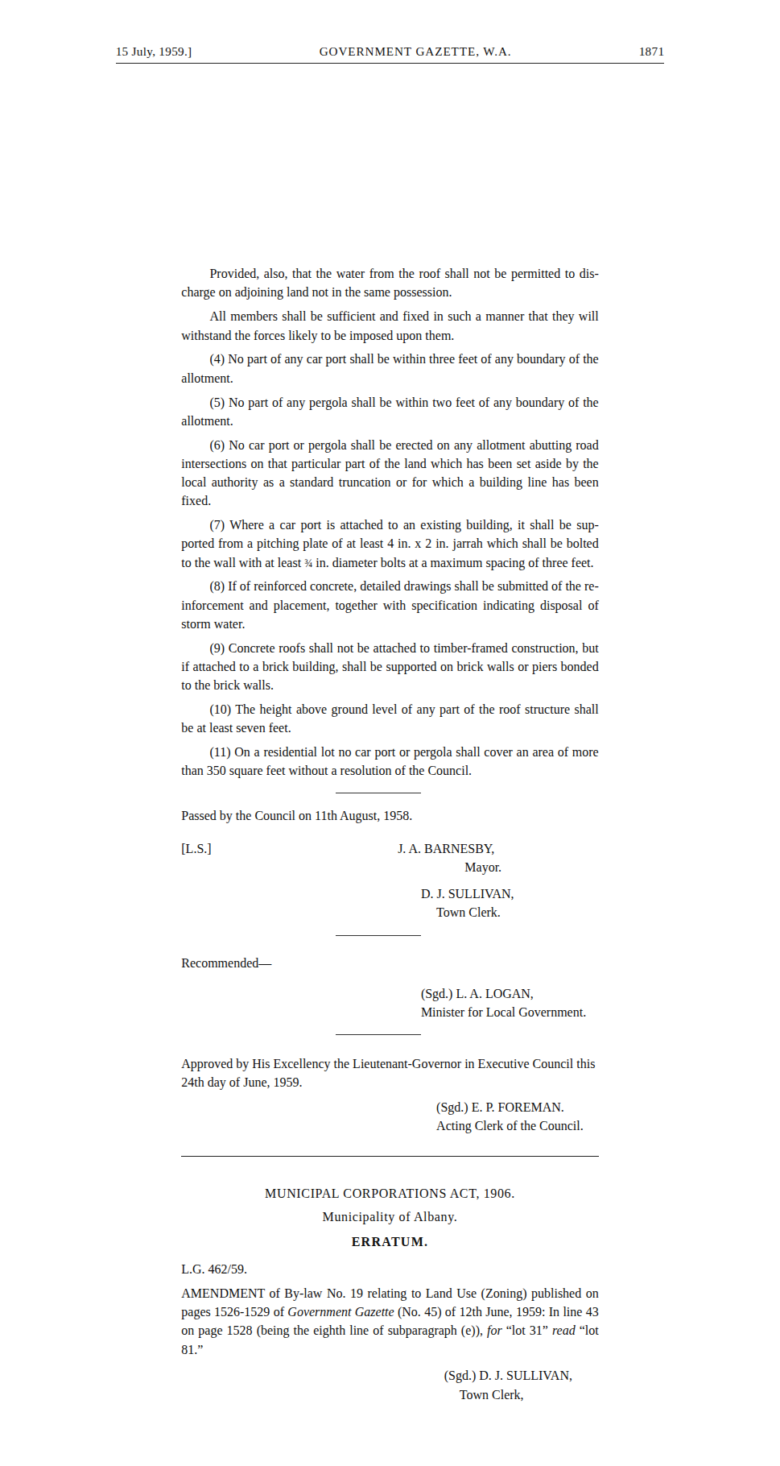15 July, 1959.] GOVERNMENT GAZETTE, W.A. 1871
Provided, also, that the water from the roof shall not be permitted to discharge on adjoining land not in the same possession.
All members shall be sufficient and fixed in such a manner that they will withstand the forces likely to be imposed upon them.
(4) No part of any car port shall be within three feet of any boundary of the allotment.
(5) No part of any pergola shall be within two feet of any boundary of the allotment.
(6) No car port or pergola shall be erected on any allotment abutting road intersections on that particular part of the land which has been set aside by the local authority as a standard truncation or for which a building line has been fixed.
(7) Where a car port is attached to an existing building, it shall be supported from a pitching plate of at least 4 in. x 2 in. jarrah which shall be bolted to the wall with at least ¾ in. diameter bolts at a maximum spacing of three feet.
(8) If of reinforced concrete, detailed drawings shall be submitted of the reinforcement and placement, together with specification indicating disposal of storm water.
(9) Concrete roofs shall not be attached to timber-framed construction, but if attached to a brick building, shall be supported on brick walls or piers bonded to the brick walls.
(10) The height above ground level of any part of the roof structure shall be at least seven feet.
(11) On a residential lot no car port or pergola shall cover an area of more than 350 square feet without a resolution of the Council.
Passed by the Council on 11th August, 1958.
[L.S.] J. A. BARNESBY, Mayor.
D. J. SULLIVAN, Town Clerk.
Recommended—
(Sgd.) L. A. LOGAN, Minister for Local Government.
Approved by His Excellency the Lieutenant-Governor in Executive Council this 24th day of June, 1959.
(Sgd.) E. P. FOREMAN.
Acting Clerk of the Council.
MUNICIPAL CORPORATIONS ACT, 1906. Municipality of Albany. ERRATUM.
L.G. 462/59.
AMENDMENT of By-law No. 19 relating to Land Use (Zoning) published on pages 1526-1529 of Government Gazette (No. 45) of 12th June, 1959: In line 43 on page 1528 (being the eighth line of subparagraph (e)), for “lot 31” read “lot 81.”
(Sgd.) D. J. SULLIVAN, Town Clerk,